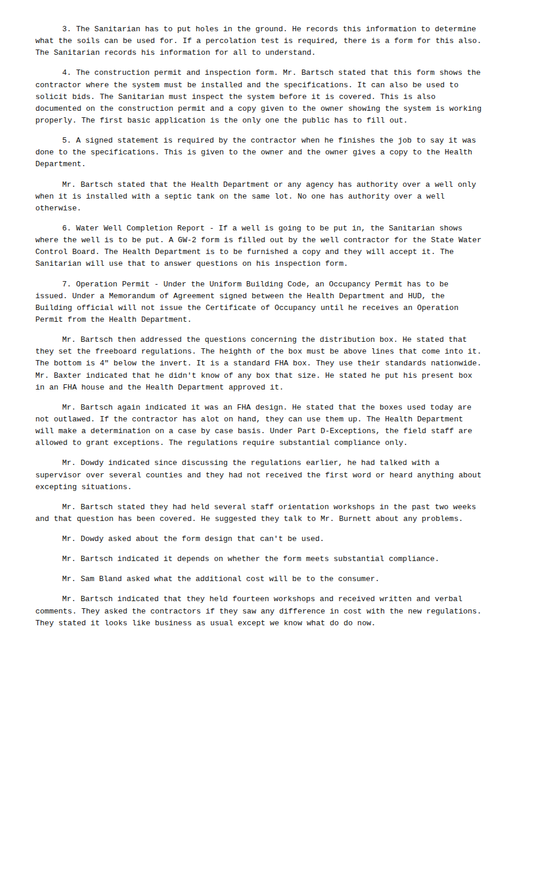3. The Sanitarian has to put holes in the ground. He records this information to determine what the soils can be used for. If a percolation test is required, there is a form for this also. The Sanitarian records his information for all to understand.
4. The construction permit and inspection form. Mr. Bartsch stated that this form shows the contractor where the system must be installed and the specifications. It can also be used to solicit bids. The Sanitarian must inspect the system before it is covered. This is also documented on the construction permit and a copy given to the owner showing the system is working properly. The first basic application is the only one the public has to fill out.
5. A signed statement is required by the contractor when he finishes the job to say it was done to the specifications. This is given to the owner and the owner gives a copy to the Health Department.
Mr. Bartsch stated that the Health Department or any agency has authority over a well only when it is installed with a septic tank on the same lot. No one has authority over a well otherwise.
6. Water Well Completion Report - If a well is going to be put in, the Sanitarian shows where the well is to be put. A GW-2 form is filled out by the well contractor for the State Water Control Board. The Health Department is to be furnished a copy and they will accept it. The Sanitarian will use that to answer questions on his inspection form.
7. Operation Permit - Under the Uniform Building Code, an Occupancy Permit has to be issued. Under a Memorandum of Agreement signed between the Health Department and HUD, the Building official will not issue the Certificate of Occupancy until he receives an Operation Permit from the Health Department.
Mr. Bartsch then addressed the questions concerning the distribution box. He stated that they set the freeboard regulations. The heighth of the box must be above lines that come into it. The bottom is 4" below the invert. It is a standard FHA box. They use their standards nationwide. Mr. Baxter indicated that he didn't know of any box that size. He stated he put his present box in an FHA house and the Health Department approved it.
Mr. Bartsch again indicated it was an FHA design. He stated that the boxes used today are not outlawed. If the contractor has alot on hand, they can use them up. The Health Department will make a determination on a case by case basis. Under Part D-Exceptions, the field staff are allowed to grant exceptions. The regulations require substantial compliance only.
Mr. Dowdy indicated since discussing the regulations earlier, he had talked with a supervisor over several counties and they had not received the first word or heard anything about excepting situations.
Mr. Bartsch stated they had held several staff orientation workshops in the past two weeks and that question has been covered. He suggested they talk to Mr. Burnett about any problems.
Mr. Dowdy asked about the form design that can't be used.
Mr. Bartsch indicated it depends on whether the form meets substantial compliance.
Mr. Sam Bland asked what the additional cost will be to the consumer.
Mr. Bartsch indicated that they held fourteen workshops and received written and verbal comments. They asked the contractors if they saw any difference in cost with the new regulations. They stated it looks like business as usual except we know what do do now.